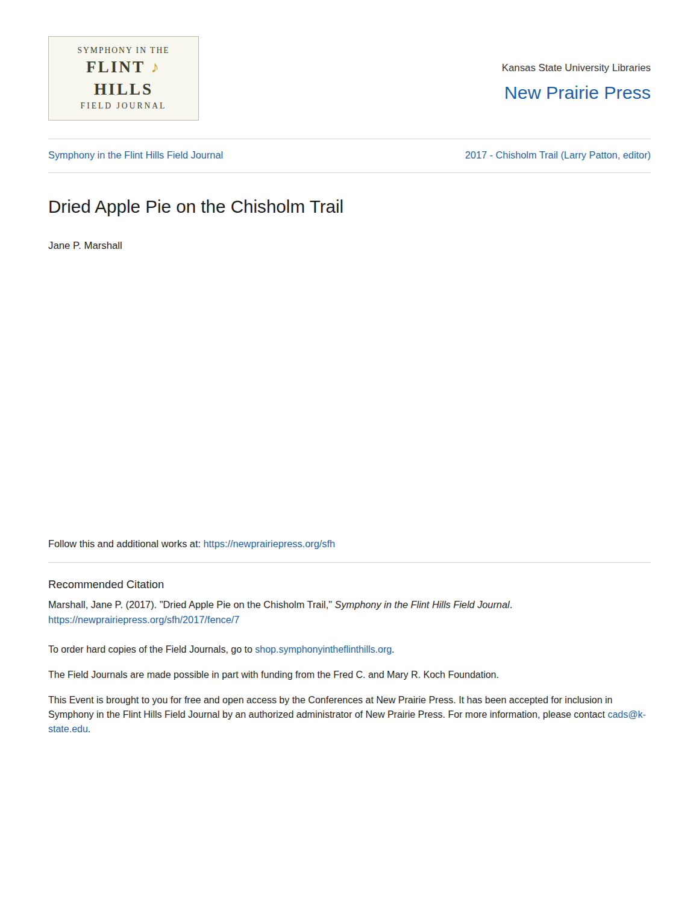SYMPHONY IN THE
FLINT ♪ HILLS
FIELD JOURNAL
Kansas State University Libraries
New Prairie Press
Symphony in the Flint Hills Field Journal
2017 - Chisholm Trail (Larry Patton, editor)
Dried Apple Pie on the Chisholm Trail
Jane P. Marshall
Follow this and additional works at: https://newprairiepress.org/sfh
Recommended Citation
Marshall, Jane P. (2017). "Dried Apple Pie on the Chisholm Trail," Symphony in the Flint Hills Field Journal.
https://newprairiepress.org/sfh/2017/fence/7
To order hard copies of the Field Journals, go to shop.symphonyintheflinthills.org.
The Field Journals are made possible in part with funding from the Fred C. and Mary R. Koch Foundation.
This Event is brought to you for free and open access by the Conferences at New Prairie Press. It has been accepted for inclusion in Symphony in the Flint Hills Field Journal by an authorized administrator of New Prairie Press. For more information, please contact cads@k-state.edu.